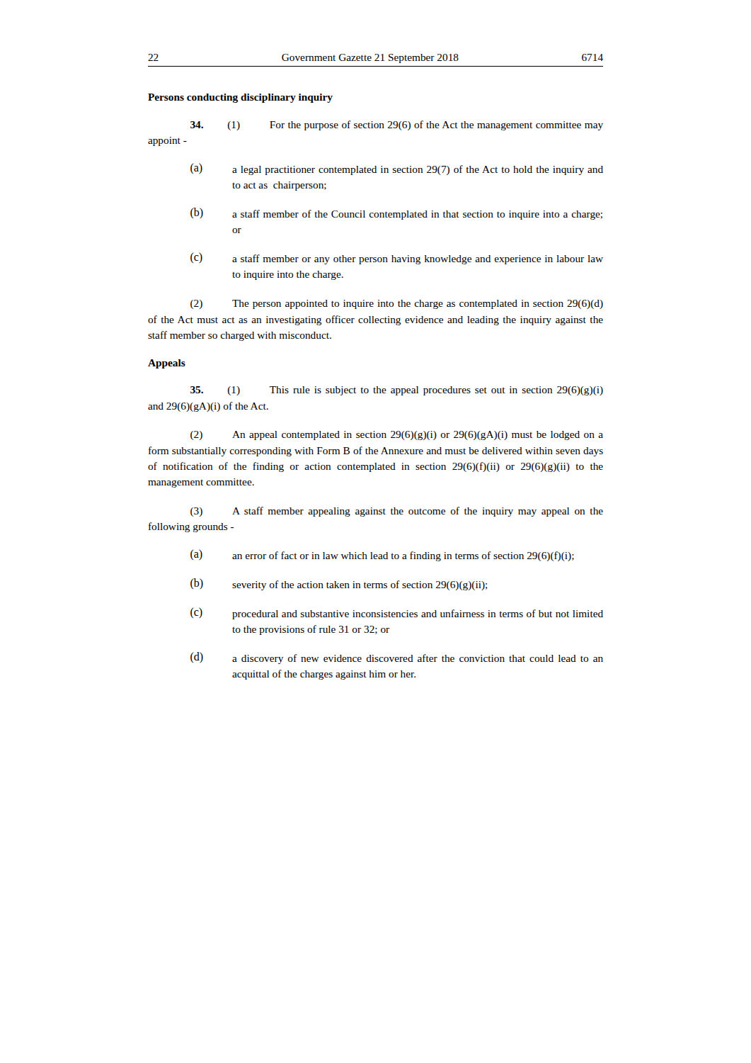22 Government Gazette 21 September 2018 6714
Persons conducting disciplinary inquiry
34.(1) For the purpose of section 29(6) of the Act the management committee may appoint -
(a)
a legal practitioner contemplated in section 29(7) of the Act to hold the inquiry and to act as chairperson;
(b)
a staff member of the Council contemplated in that section to inquire into a charge; or
(c)
a staff member or any other person having knowledge and experience in labour law to inquire into the charge.
(2) The person appointed to inquire into the charge as contemplated in section 29(6)(d) of the Act must act as an investigating officer collecting evidence and leading the inquiry against the staff member so charged with misconduct.
Appeals
35.(1) This rule is subject to the appeal procedures set out in section 29(6)(g)(i) and 29(6)(gA)(i) of the Act.
(2) An appeal contemplated in section 29(6)(g)(i) or 29(6)(gA)(i) must be lodged on a form substantially corresponding with Form B of the Annexure and must be delivered within seven days of notification of the finding or action contemplated in section 29(6)(f)(ii) or 29(6)(g)(ii) to the management committee.
(3) A staff member appealing against the outcome of the inquiry may appeal on the following grounds -
(a)
an error of fact or in law which lead to a finding in terms of section 29(6)(f)(i);
(b)
severity of the action taken in terms of section 29(6)(g)(ii);
(c)
procedural and substantive inconsistencies and unfairness in terms of but not limited to the provisions of rule 31 or 32; or
(d)
a discovery of new evidence discovered after the conviction that could lead to an acquittal of the charges against him or her.